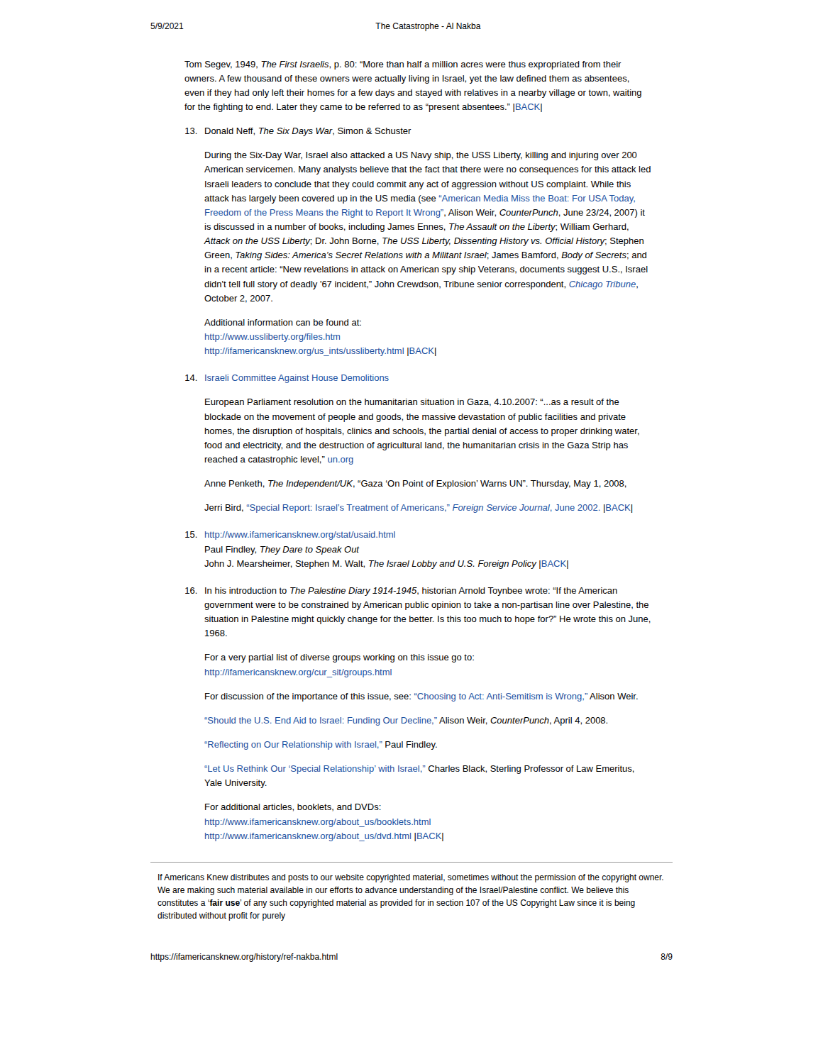5/9/2021 The Catastrophe - Al Nakba
Tom Segev, 1949, The First Israelis, p. 80: “More than half a million acres were thus expropriated from their owners. A few thousand of these owners were actually living in Israel, yet the law defined them as absentees, even if they had only left their homes for a few days and stayed with relatives in a nearby village or town, waiting for the fighting to end. Later they came to be referred to as “present absentees.” |BACK|
Donald Neff, The Six Days War, Simon & Schuster
During the Six-Day War, Israel also attacked a US Navy ship, the USS Liberty, killing and injuring over 200 American servicemen. Many analysts believe that the fact that there were no consequences for this attack led Israeli leaders to conclude that they could commit any act of aggression without US complaint. While this attack has largely been covered up in the US media (see “American Media Miss the Boat: For USA Today, Freedom of the Press Means the Right to Report It Wrong”, Alison Weir, CounterPunch, June 23/24, 2007) it is discussed in a number of books, including James Ennes, The Assault on the Liberty; William Gerhard, Attack on the USS Liberty; Dr. John Borne, The USS Liberty, Dissenting History vs. Official History; Stephen Green, Taking Sides: America’s Secret Relations with a Militant Israel; James Bamford, Body of Secrets; and in a recent article: “New revelations in attack on American spy ship Veterans, documents suggest U.S., Israel didn't tell full story of deadly '67 incident,” John Crewdson, Tribune senior correspondent, Chicago Tribune, October 2, 2007.
Additional information can be found at:
http://www.ussliberty.org/files.htm
http://ifamericansknew.org/us_ints/ussliberty.html |BACK|
Israeli Committee Against House Demolitions
European Parliament resolution on the humanitarian situation in Gaza, 4.10.2007: “...as a result of the blockade on the movement of people and goods, the massive devastation of public facilities and private homes, the disruption of hospitals, clinics and schools, the partial denial of access to proper drinking water, food and electricity, and the destruction of agricultural land, the humanitarian crisis in the Gaza Strip has reached a catastrophic level,” un.org
Anne Penketh, The Independent/UK, “Gaza ‘On Point of Explosion’ Warns UN”. Thursday, May 1, 2008,
Jerri Bird, “Special Report: Israel’s Treatment of Americans,” Foreign Service Journal, June 2002. |BACK|
http://www.ifamericansknew.org/stat/usaid.html
Paul Findley, They Dare to Speak Out
John J. Mearsheimer, Stephen M. Walt, The Israel Lobby and U.S. Foreign Policy |BACK|
In his introduction to The Palestine Diary 1914-1945, historian Arnold Toynbee wrote: “If the American government were to be constrained by American public opinion to take a non-partisan line over Palestine, the situation in Palestine might quickly change for the better. Is this too much to hope for?” He wrote this on June, 1968.
For a very partial list of diverse groups working on this issue go to: http://ifamericansknew.org/cur_sit/groups.html
For discussion of the importance of this issue, see: “Choosing to Act: Anti-Semitism is Wrong,” Alison Weir.
“Should the U.S. End Aid to Israel: Funding Our Decline,” Alison Weir, CounterPunch, April 4, 2008.
“Reflecting on Our Relationship with Israel,” Paul Findley.
“Let Us Rethink Our ‘Special Relationship’ with Israel,” Charles Black, Sterling Professor of Law Emeritus, Yale University.
For additional articles, booklets, and DVDs:
http://www.ifamericansknew.org/about_us/booklets.html
http://www.ifamericansknew.org/about_us/dvd.html |BACK|
If Americans Knew distributes and posts to our website copyrighted material, sometimes without the permission of the copyright owner. We are making such material available in our efforts to advance understanding of the Israel/Palestine conflict. We believe this constitutes a ‘fair use’ of any such copyrighted material as provided for in section 107 of the US Copyright Law since it is being distributed without profit for purely
https://ifamericansknew.org/history/ref-nakba.html 8/9